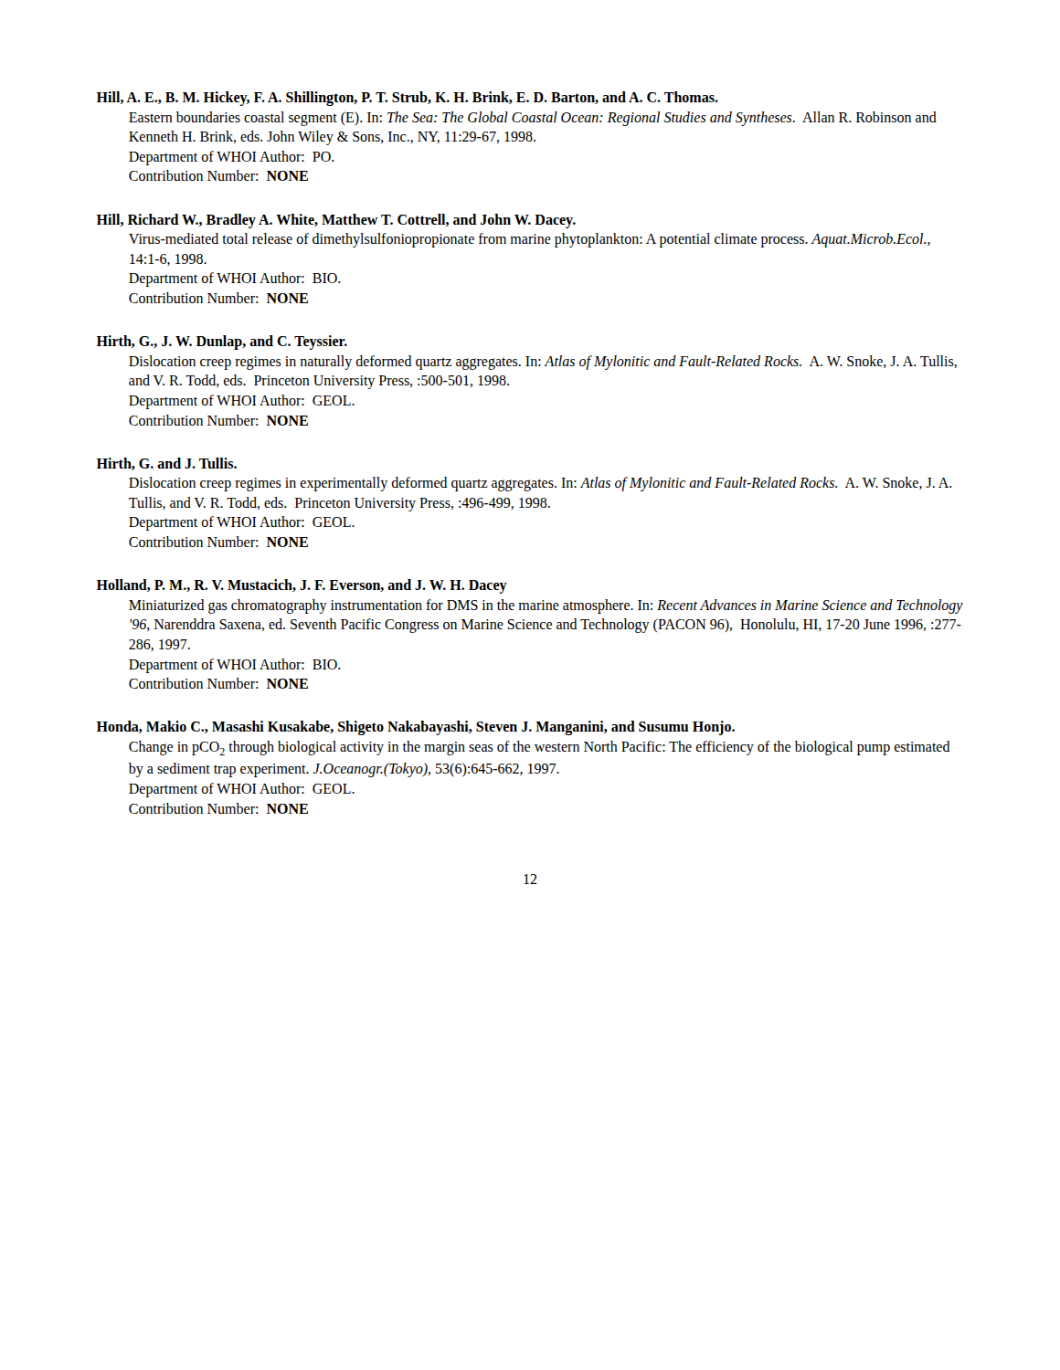Hill, A. E., B. M. Hickey, F. A. Shillington, P. T. Strub, K. H. Brink, E. D. Barton, and A. C. Thomas.
Eastern boundaries coastal segment (E). In: The Sea: The Global Coastal Ocean: Regional Studies and Syntheses. Allan R. Robinson and Kenneth H. Brink, eds. John Wiley & Sons, Inc., NY, 11:29-67, 1998.
Department of WHOI Author: PO.
Contribution Number: NONE
Hill, Richard W., Bradley A. White, Matthew T. Cottrell, and John W. Dacey.
Virus-mediated total release of dimethylsulfoniopropionate from marine phytoplankton: A potential climate process. Aquat.Microb.Ecol., 14:1-6, 1998.
Department of WHOI Author: BIO.
Contribution Number: NONE
Hirth, G., J. W. Dunlap, and C. Teyssier.
Dislocation creep regimes in naturally deformed quartz aggregates. In: Atlas of Mylonitic and Fault-Related Rocks. A. W. Snoke, J. A. Tullis, and V. R. Todd, eds. Princeton University Press, :500-501, 1998.
Department of WHOI Author: GEOL.
Contribution Number: NONE
Hirth, G. and J. Tullis.
Dislocation creep regimes in experimentally deformed quartz aggregates. In: Atlas of Mylonitic and Fault-Related Rocks. A. W. Snoke, J. A. Tullis, and V. R. Todd, eds. Princeton University Press, :496-499, 1998.
Department of WHOI Author: GEOL.
Contribution Number: NONE
Holland, P. M., R. V. Mustacich, J. F. Everson, and J. W. H. Dacey
Miniaturized gas chromatography instrumentation for DMS in the marine atmosphere. In: Recent Advances in Marine Science and Technology '96, Narenddra Saxena, ed. Seventh Pacific Congress on Marine Science and Technology (PACON 96), Honolulu, HI, 17-20 June 1996, :277-286, 1997.
Department of WHOI Author: BIO.
Contribution Number: NONE
Honda, Makio C., Masashi Kusakabe, Shigeto Nakabayashi, Steven J. Manganini, and Susumu Honjo.
Change in pCO2 through biological activity in the margin seas of the western North Pacific: The efficiency of the biological pump estimated by a sediment trap experiment. J.Oceanogr.(Tokyo), 53(6):645-662, 1997.
Department of WHOI Author: GEOL.
Contribution Number: NONE
12